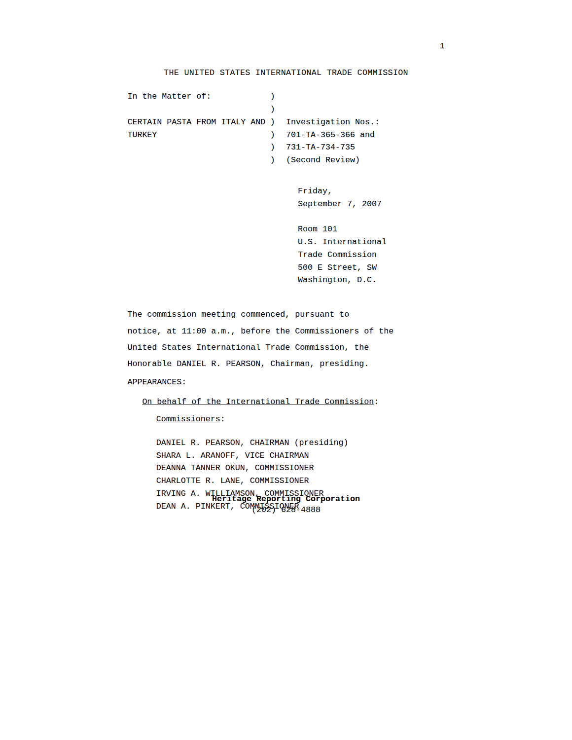1
THE UNITED STATES INTERNATIONAL TRADE COMMISSION
| In the Matter of: | ) | |
| | ) | |
| CERTAIN PASTA FROM ITALY AND | ) | Investigation Nos.: |
| TURKEY | ) | 701-TA-365-366 and |
| | ) | 731-TA-734-735 |
| | ) | (Second Review) |
Friday, September 7, 2007 Room 101 U.S. International Trade Commission 500 E Street, SW Washington, D.C.
The commission meeting commenced, pursuant to
notice, at 11:00 a.m., before the Commissioners of the
United States International Trade Commission, the
Honorable DANIEL R. PEARSON, Chairman, presiding.
APPEARANCES:
On behalf of the International Trade Commission:
Commissioners:
DANIEL R. PEARSON, CHAIRMAN (presiding) SHARA L. ARANOFF, VICE CHAIRMAN DEANNA TANNER OKUN, COMMISSIONER CHARLOTTE R. LANE, COMMISSIONER IRVING A. WILLIAMSON, COMMISSIONER DEAN A. PINKERT, COMMISSIONER
Heritage Reporting Corporation
(202) 628-4888